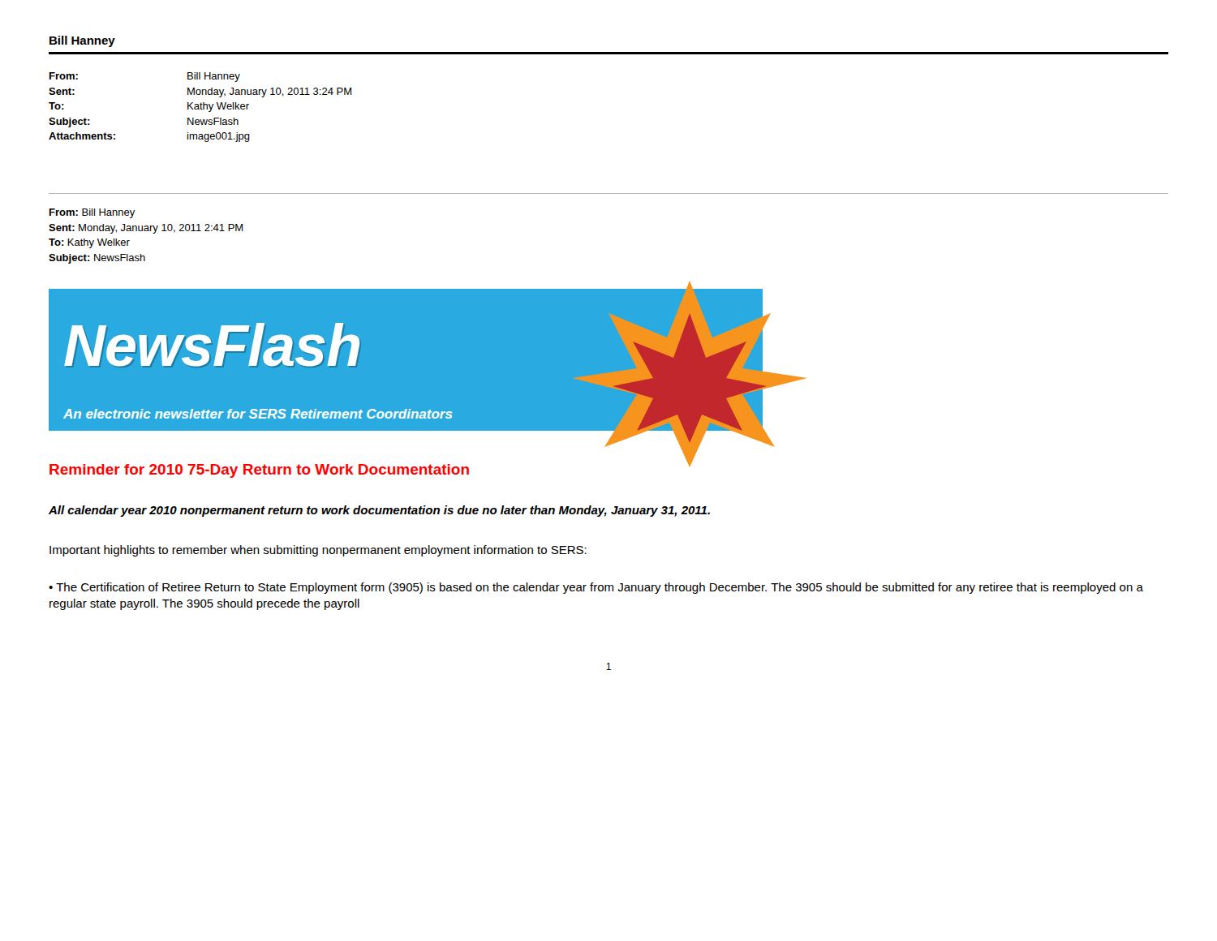Bill Hanney
| From: | Bill Hanney |
| Sent: | Monday, January 10, 2011 3:24 PM |
| To: | Kathy Welker |
| Subject: | NewsFlash |
| Attachments: | image001.jpg |
From: Bill Hanney
Sent: Monday, January 10, 2011 2:41 PM
To: Kathy Welker
Subject: NewsFlash
NewsFlash
An electronic newsletter for SERS Retirement Coordinators
Reminder for 2010 75-Day Return to Work Documentation
All calendar year 2010 nonpermanent return to work documentation is due no later than Monday, January 31, 2011.
Important highlights to remember when submitting nonpermanent employment information to SERS:
• The Certification of Retiree Return to State Employment form (3905) is based on the calendar year from January through December. The 3905 should be submitted for any retiree that is reemployed on a regular state payroll. The 3905 should precede the payroll
1